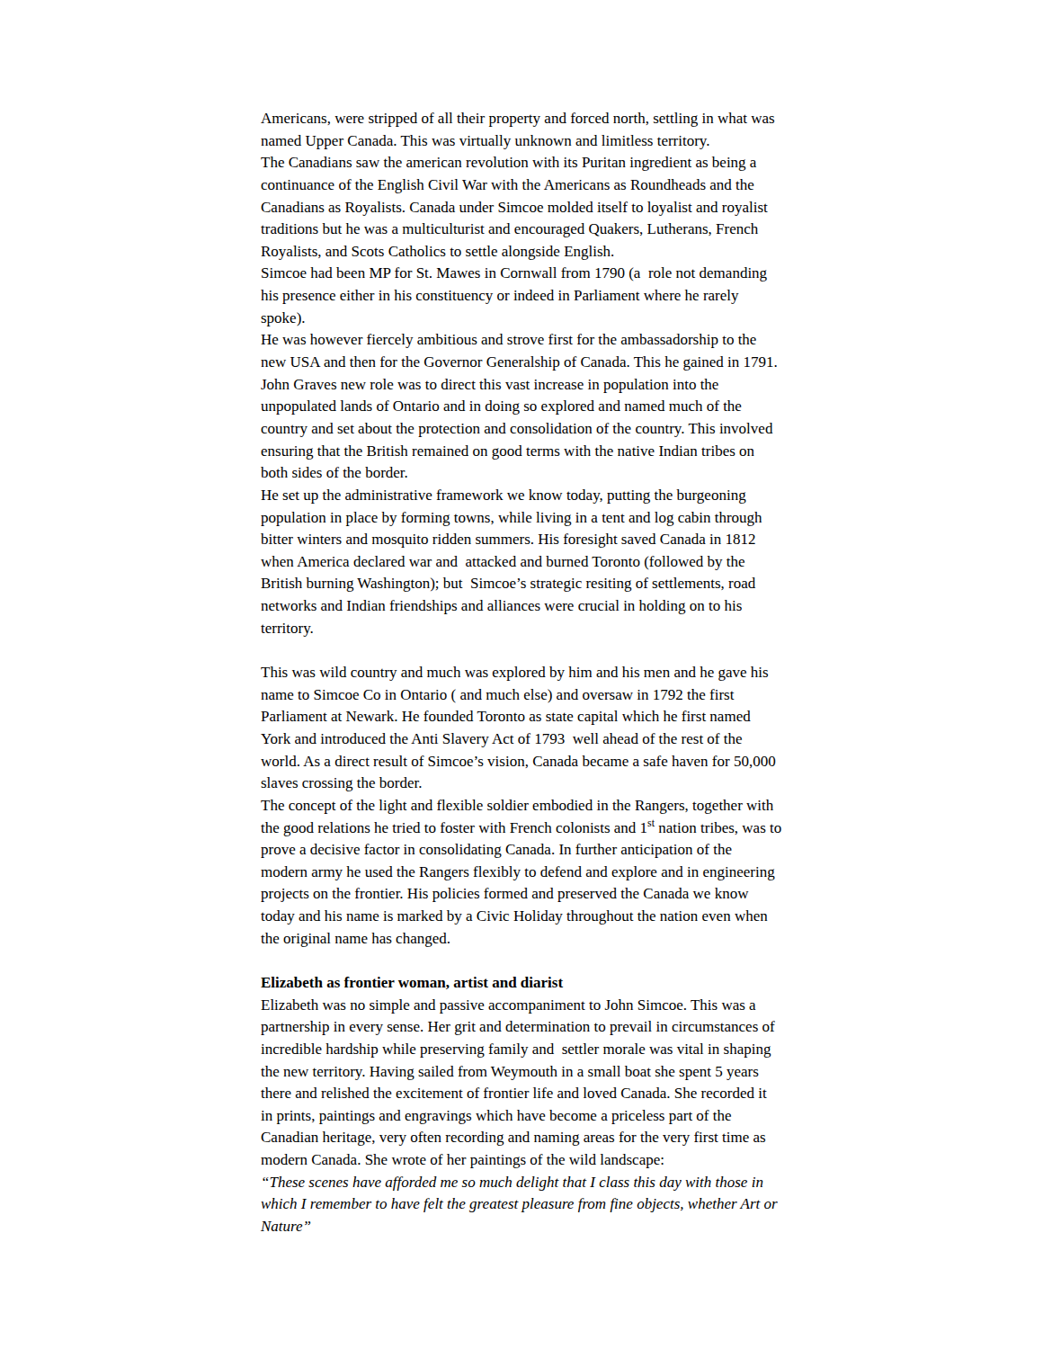Americans, were stripped of all their property and forced north, settling in what was named Upper Canada. This was virtually unknown and limitless territory.
The Canadians saw the american revolution with its Puritan ingredient as being a continuance of the English Civil War with the Americans as Roundheads and the Canadians as Royalists. Canada under Simcoe molded itself to loyalist and royalist traditions but he was a multiculturist and encouraged Quakers, Lutherans, French Royalists, and Scots Catholics to settle alongside English.
Simcoe had been MP for St. Mawes in Cornwall from 1790 (a role not demanding his presence either in his constituency or indeed in Parliament where he rarely spoke).
He was however fiercely ambitious and strove first for the ambassadorship to the new USA and then for the Governor Generalship of Canada. This he gained in 1791.
John Graves new role was to direct this vast increase in population into the unpopulated lands of Ontario and in doing so explored and named much of the country and set about the protection and consolidation of the country. This involved ensuring that the British remained on good terms with the native Indian tribes on both sides of the border.
He set up the administrative framework we know today, putting the burgeoning population in place by forming towns, while living in a tent and log cabin through bitter winters and mosquito ridden summers. His foresight saved Canada in 1812 when America declared war and attacked and burned Toronto (followed by the British burning Washington); but Simcoe’s strategic resiting of settlements, road networks and Indian friendships and alliances were crucial in holding on to his territory.
This was wild country and much was explored by him and his men and he gave his name to Simcoe Co in Ontario ( and much else) and oversaw in 1792 the first Parliament at Newark. He founded Toronto as state capital which he first named York and introduced the Anti Slavery Act of 1793 well ahead of the rest of the world. As a direct result of Simcoe’s vision, Canada became a safe haven for 50,000 slaves crossing the border.
The concept of the light and flexible soldier embodied in the Rangers, together with the good relations he tried to foster with French colonists and 1st nation tribes, was to prove a decisive factor in consolidating Canada. In further anticipation of the modern army he used the Rangers flexibly to defend and explore and in engineering projects on the frontier. His policies formed and preserved the Canada we know today and his name is marked by a Civic Holiday throughout the nation even when the original name has changed.
Elizabeth as frontier woman, artist and diarist
Elizabeth was no simple and passive accompaniment to John Simcoe. This was a partnership in every sense. Her grit and determination to prevail in circumstances of incredible hardship while preserving family and settler morale was vital in shaping the new territory. Having sailed from Weymouth in a small boat she spent 5 years there and relished the excitement of frontier life and loved Canada. She recorded it in prints, paintings and engravings which have become a priceless part of the Canadian heritage, very often recording and naming areas for the very first time as modern Canada. She wrote of her paintings of the wild landscape:
“These scenes have afforded me so much delight that I class this day with those in which I remember to have felt the greatest pleasure from fine objects, whether Art or Nature”